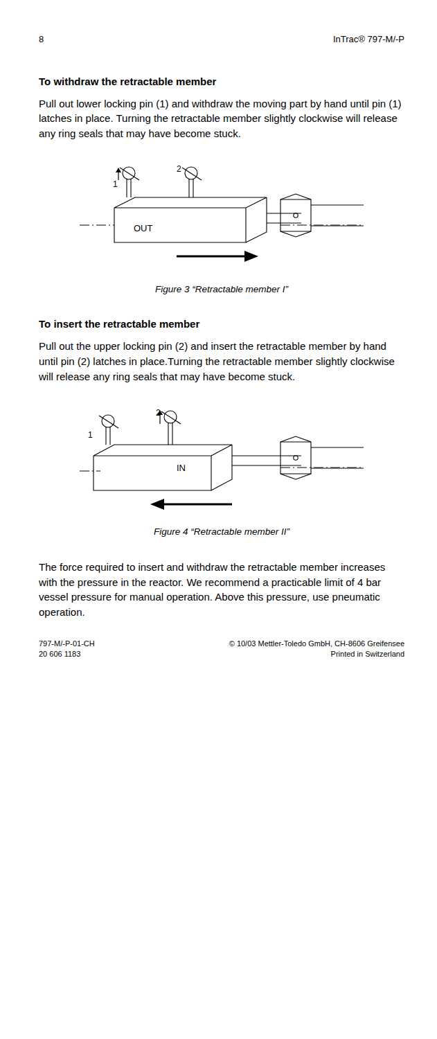8 InTrac® 797-M/-P
To withdraw the retractable member
Pull out lower locking pin (1) and withdraw the moving part by hand until pin (1) latches in place. Turning the retractable member slightly clockwise will release any ring seals that may have become stuck.
OUT 1 2
Figure 3 “Retractable member I”
To insert the retractable member
Pull out the upper locking pin (2) and insert the retractable member by hand until pin (2) latches in place.Turning the retractable member slightly clockwise will release any ring seals that may have become stuck.
IN 1 2
Figure 4 “Retractable member II”
The force required to insert and withdraw the retractable member increases with the pressure in the reactor. We recommend a practicable limit of 4 bar vessel pressure for manual operation. Above this pressure, use pneumatic operation.
797-M/-P-01-CH
20 606 1183
© 10/03 Mettler-Toledo GmbH, CH-8606 Greifensee
Printed in Switzerland